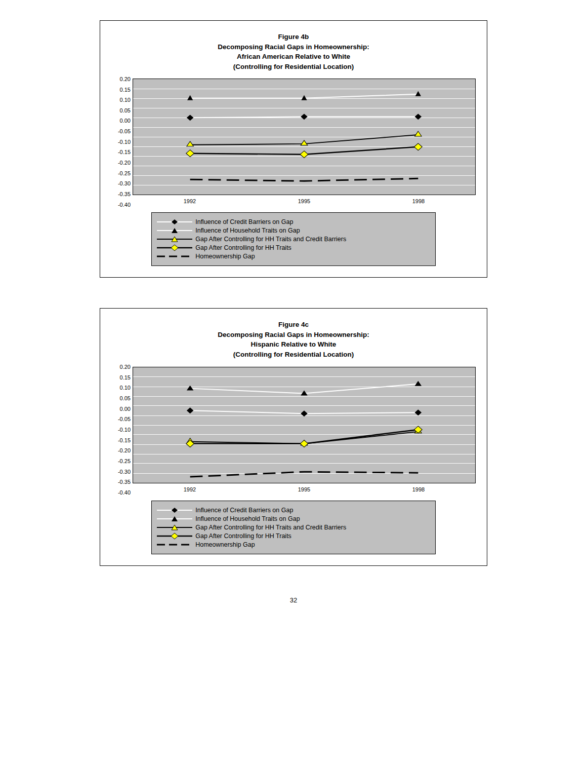Figure 4b
Decomposing Racial Gaps in Homeownership:
African American Relative to White
(Controlling for Residential Location)
0.20 0.15 0.10 0.05 0.00 -0.05 -0.10 -0.15 -0.20 -0.25 -0.30 -0.35 -0.40
1992 1995 1998
Influence of Credit Barriers on Gap
Influence of Household Traits on Gap
Gap After Controlling for HH Traits and Credit Barriers
Gap After Controlling for HH Traits
Homeownership Gap
Figure 4c
Decomposing Racial Gaps in Homeownership:
Hispanic Relative to White
(Controlling for Residential Location)
0.20 0.15 0.10 0.05 0.00 -0.05 -0.10 -0.15 -0.20 -0.25 -0.30 -0.35 -0.40
1992 1995 1998
Influence of Credit Barriers on Gap
Influence of Household Traits on Gap
Gap After Controlling for HH Traits and Credit Barriers
Gap After Controlling for HH Traits
Homeownership Gap
32